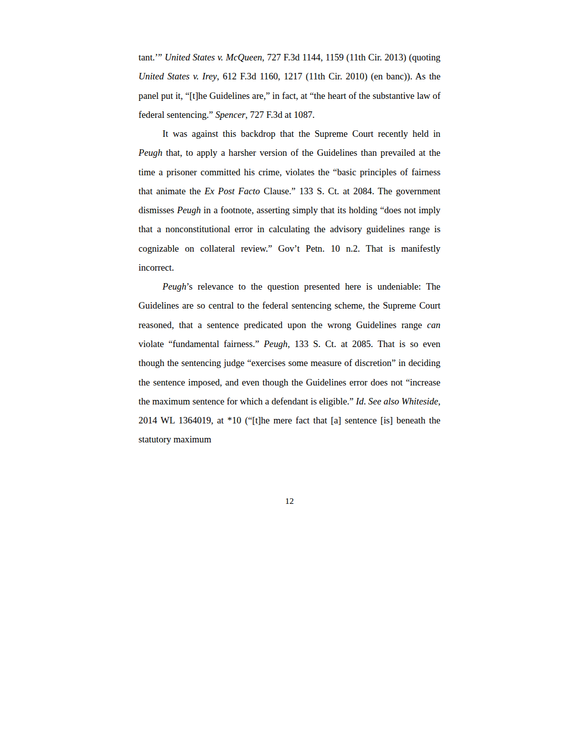tant.’” United States v. McQueen, 727 F.3d 1144, 1159 (11th Cir. 2013) (quoting United States v. Irey, 612 F.3d 1160, 1217 (11th Cir. 2010) (en banc)). As the panel put it, “[t]he Guidelines are,” in fact, at “the heart of the substantive law of federal sentencing.” Spencer, 727 F.3d at 1087.
It was against this backdrop that the Supreme Court recently held in Peugh that, to apply a harsher version of the Guidelines than prevailed at the time a prisoner committed his crime, violates the “basic principles of fairness that animate the Ex Post Facto Clause.” 133 S. Ct. at 2084. The government dismisses Peugh in a footnote, asserting simply that its holding “does not imply that a nonconstitutional error in calculating the advisory guidelines range is cognizable on collateral review.” Gov’t Petn. 10 n.2. That is manifestly incorrect.
Peugh’s relevance to the question presented here is undeniable: The Guidelines are so central to the federal sentencing scheme, the Supreme Court reasoned, that a sentence predicated upon the wrong Guidelines range can violate “fundamental fairness.” Peugh, 133 S. Ct. at 2085. That is so even though the sentencing judge “exercises some measure of discretion” in deciding the sentence imposed, and even though the Guidelines error does not “increase the maximum sentence for which a defendant is eligible.” Id. See also Whiteside, 2014 WL 1364019, at *10 (“[t]he mere fact that [a] sentence [is] beneath the statutory maximum
12